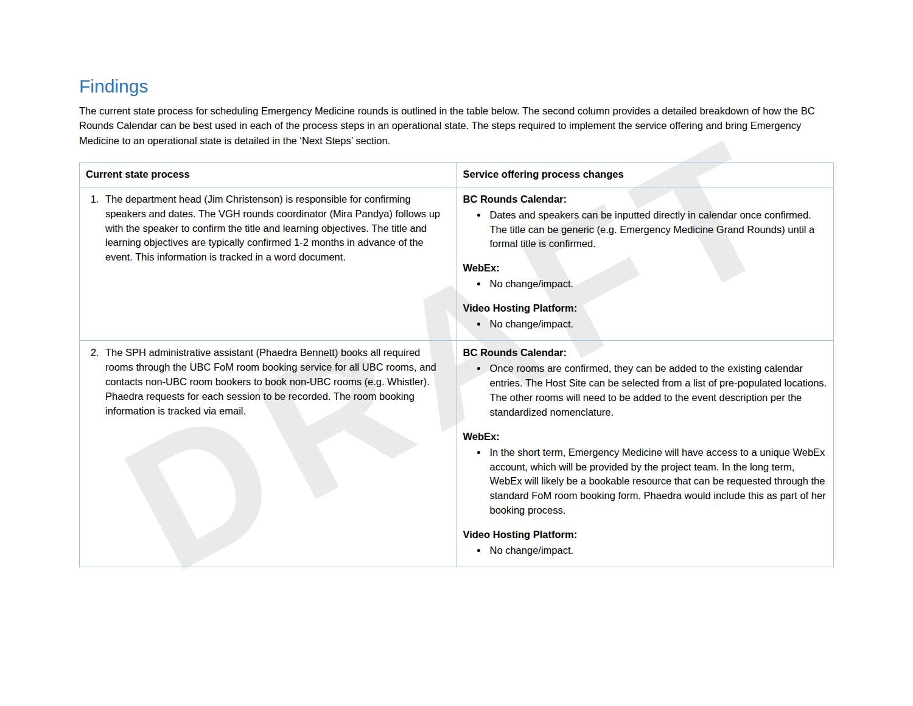DRAFT
Findings
The current state process for scheduling Emergency Medicine rounds is outlined in the table below. The second column provides a detailed breakdown of how the BC Rounds Calendar can be best used in each of the process steps in an operational state. The steps required to implement the service offering and bring Emergency Medicine to an operational state is detailed in the ‘Next Steps’ section.
| Current state process | Service offering process changes |
| --- | --- |
| The department head (Jim Christenson) is responsible for confirming speakers and dates. The VGH rounds coordinator (Mira Pandya) follows up with the speaker to confirm the title and learning objectives. The title and learning objectives are typically confirmed 1-2 months in advance of the event. This information is tracked in a word document. | BC Rounds Calendar: Dates and speakers can be inputted directly in calendar once confirmed. The title can be generic (e.g. Emergency Medicine Grand Rounds) until a formal title is confirmed. WebEx: No change/impact. Video Hosting Platform: No change/impact. |
| The SPH administrative assistant (Phaedra Bennett) books all required rooms through the UBC FoM room booking service for all UBC rooms, and contacts non-UBC room bookers to book non-UBC rooms (e.g. Whistler). Phaedra requests for each session to be recorded. The room booking information is tracked via email. | BC Rounds Calendar: Once rooms are confirmed, they can be added to the existing calendar entries. The Host Site can be selected from a list of pre-populated locations. The other rooms will need to be added to the event description per the standardized nomenclature. WebEx: In the short term, Emergency Medicine will have access to a unique WebEx account, which will be provided by the project team. In the long term, WebEx will likely be a bookable resource that can be requested through the standard FoM room booking form. Phaedra would include this as part of her booking process. Video Hosting Platform: No change/impact. |